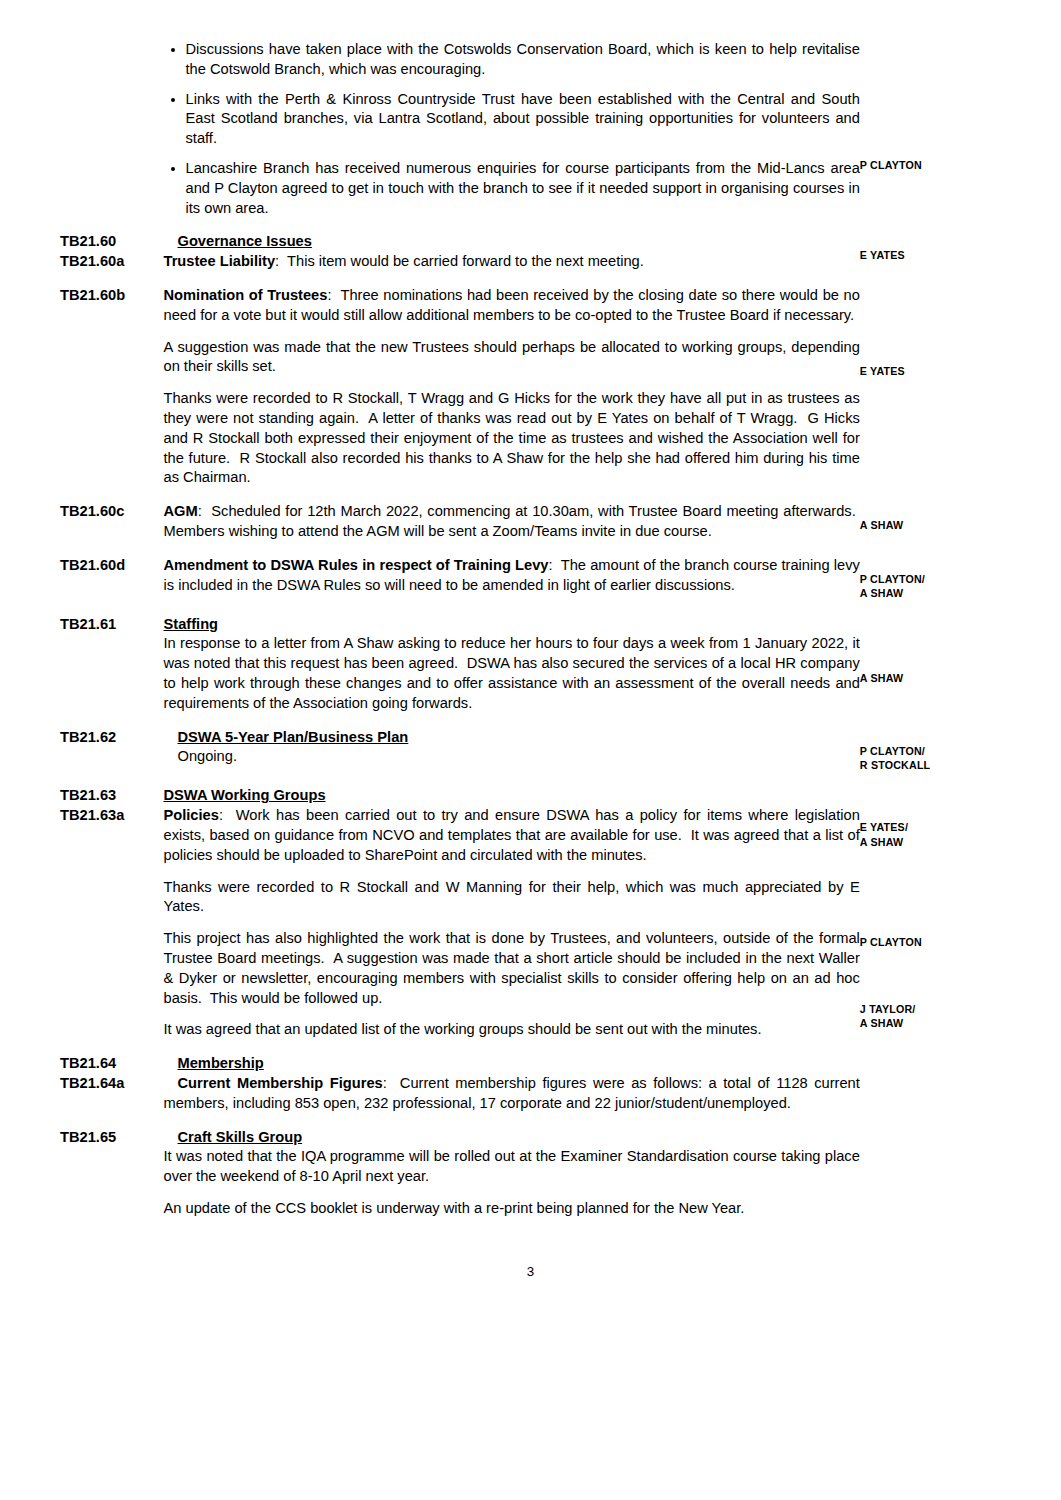| | Discussions have taken place with the Cotswolds Conservation Board, which is keen to help revitalise the Cotswold Branch, which was encouraging. Links with the Perth & Kinross Countryside Trust have been established with the Central and South East Scotland branches, via Lantra Scotland, about possible training opportunities for volunteers and staff. Lancashire Branch has received numerous enquiries for course participants from the Mid-Lancs area and P Clayton agreed to get in touch with the branch to see if it needed support in organising courses in its own area. | P CLAYTON |
| TB21.60 TB21.60a | Governance Issues Trustee Liability : This item would be carried forward to the next meeting. | E YATES |
| TB21.60b | Nomination of Trustees : Three nominations had been received by the closing date so there would be no need for a vote but it would still allow additional members to be co-opted to the Trustee Board if necessary. A suggestion was made that the new Trustees should perhaps be allocated to working groups, depending on their skills set. Thanks were recorded to R Stockall, T Wragg and G Hicks for the work they have all put in as trustees as they were not standing again. A letter of thanks was read out by E Yates on behalf of T Wragg. G Hicks and R Stockall both expressed their enjoyment of the time as trustees and wished the Association well for the future. R Stockall also recorded his thanks to A Shaw for the help she had offered him during his time as Chairman. | E YATES |
| TB21.60c | AGM : Scheduled for 12th March 2022, commencing at 10.30am, with Trustee Board meeting afterwards. Members wishing to attend the AGM will be sent a Zoom/Teams invite in due course. | A SHAW |
| TB21.60d | Amendment to DSWA Rules in respect of Training Levy : The amount of the branch course training levy is included in the DSWA Rules so will need to be amended in light of earlier discussions. | P CLAYTON/ A SHAW |
| TB21.61 | Staffing In response to a letter from A Shaw asking to reduce her hours to four days a week from 1 January 2022, it was noted that this request has been agreed. DSWA has also secured the services of a local HR company to help work through these changes and to offer assistance with an assessment of the overall needs and requirements of the Association going forwards. | A SHAW |
| TB21.62 | DSWA 5-Year Plan/Business Plan Ongoing. | P CLAYTON/ R STOCKALL |
| TB21.63 TB21.63a | DSWA Working Groups Policies : Work has been carried out to try and ensure DSWA has a policy for items where legislation exists, based on guidance from NCVO and templates that are available for use. It was agreed that a list of policies should be uploaded to SharePoint and circulated with the minutes. Thanks were recorded to R Stockall and W Manning for their help, which was much appreciated by E Yates. This project has also highlighted the work that is done by Trustees, and volunteers, outside of the formal Trustee Board meetings. A suggestion was made that a short article should be included in the next Waller & Dyker or newsletter, encouraging members with specialist skills to consider offering help on an ad hoc basis. This would be followed up. It was agreed that an updated list of the working groups should be sent out with the minutes. | E YATES/ A SHAW P CLAYTON J TAYLOR/ A SHAW |
| TB21.64 TB21.64a | Membership Current Membership Figures : Current membership figures were as follows: a total of 1128 current members, including 853 open, 232 professional, 17 corporate and 22 junior/student/unemployed. | |
| TB21.65 | Craft Skills Group It was noted that the IQA programme will be rolled out at the Examiner Standardisation course taking place over the weekend of 8-10 April next year. An update of the CCS booklet is underway with a re-print being planned for the New Year. | |
3